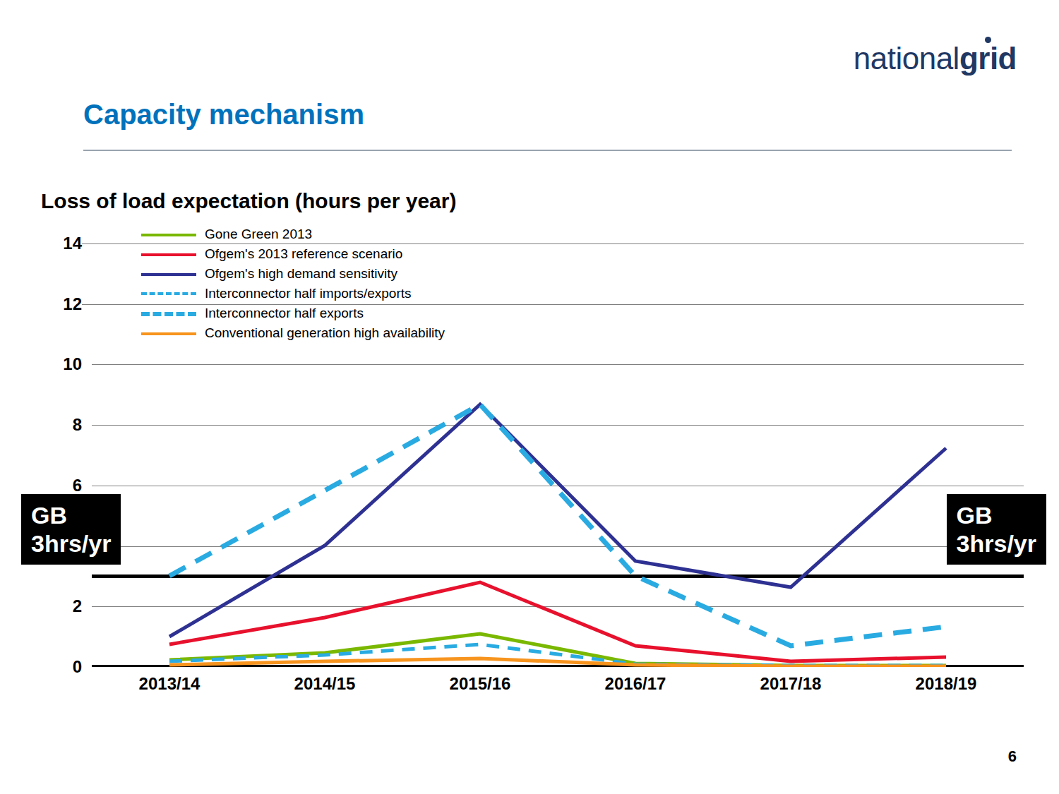nationalgrid
Capacity mechanism
Loss of load expectation (hours per year)
Gone Green 2013
Ofgem's 2013 reference scenario
Ofgem's high demand sensitivity
Interconnector half imports/exports
Interconnector half exports
Conventional generation high availability
14
12
10
8
6
2
0
GB
3hrs/yr
GB
3hrs/yr
2013/14
2014/15
2015/16
2016/17
2017/18
2018/19
6